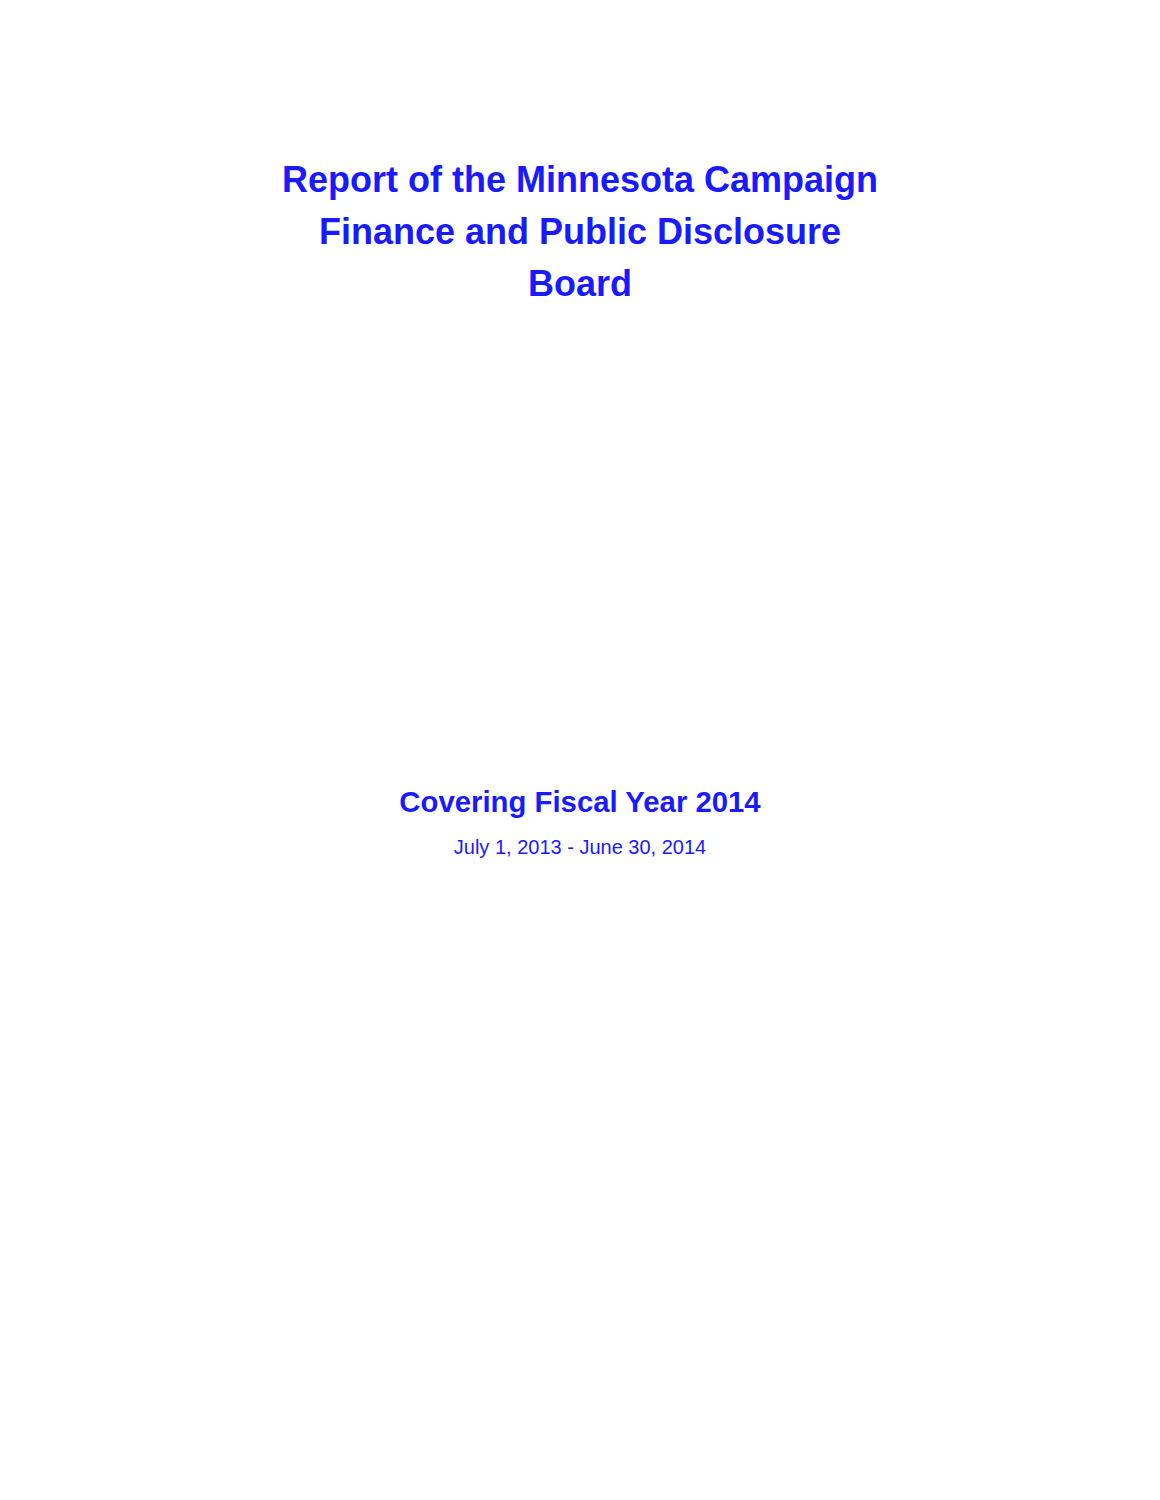Report of the Minnesota Campaign
Finance and Public Disclosure Board
Covering Fiscal Year 2014
July 1, 2013 - June 30, 2014